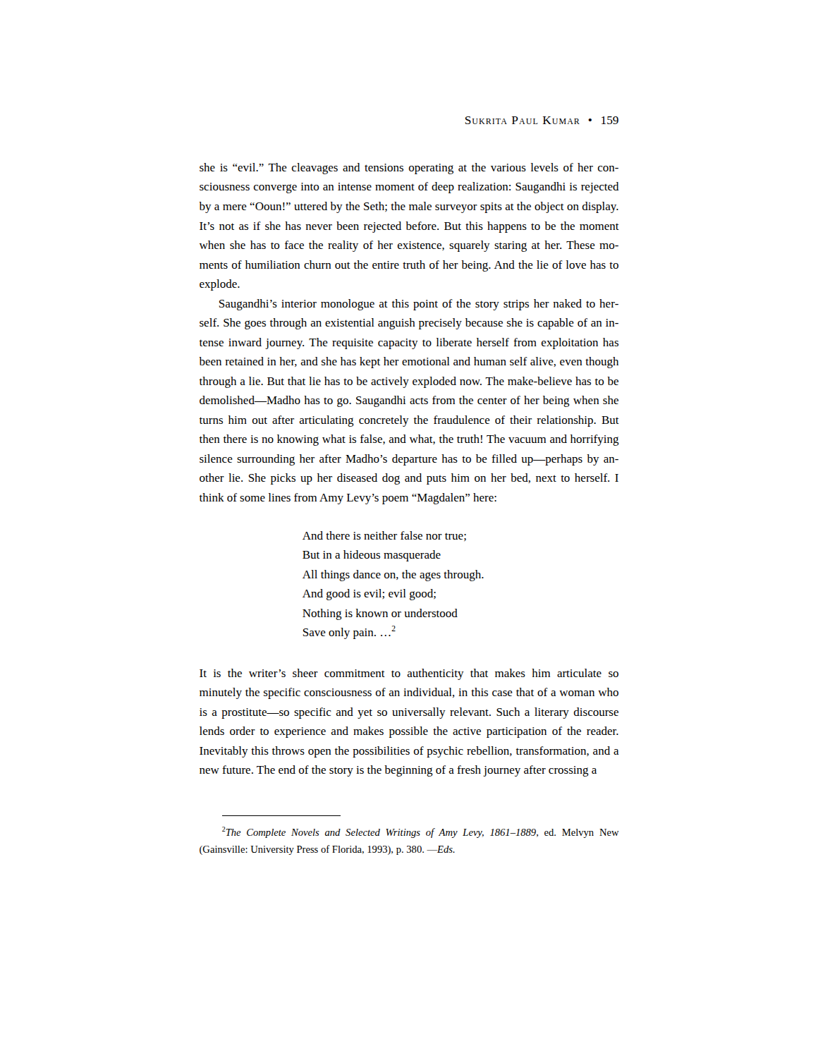Sukrita Paul Kumar • 159
she is “evil.” The cleavages and tensions operating at the various levels of her consciousness converge into an intense moment of deep realization: Saugandhi is rejected by a mere “Ooun!” uttered by the Seth; the male surveyor spits at the object on display. It’s not as if she has never been rejected before. But this happens to be the moment when she has to face the reality of her existence, squarely staring at her. These moments of humiliation churn out the entire truth of her being. And the lie of love has to explode.
Saugandhi’s interior monologue at this point of the story strips her naked to herself. She goes through an existential anguish precisely because she is capable of an intense inward journey. The requisite capacity to liberate herself from exploitation has been retained in her, and she has kept her emotional and human self alive, even though through a lie. But that lie has to be actively exploded now. The make-believe has to be demolished—Madho has to go. Saugandhi acts from the center of her being when she turns him out after articulating concretely the fraudulence of their relationship. But then there is no knowing what is false, and what, the truth! The vacuum and horrifying silence surrounding her after Madho’s departure has to be filled up—perhaps by another lie. She picks up her diseased dog and puts him on her bed, next to herself. I think of some lines from Amy Levy’s poem “Magdalen” here:
And there is neither false nor true;
But in a hideous masquerade
All things dance on, the ages through.
And good is evil; evil good;
Nothing is known or understood
Save only pain. …2
It is the writer’s sheer commitment to authenticity that makes him articulate so minutely the specific consciousness of an individual, in this case that of a woman who is a prostitute—so specific and yet so universally relevant. Such a literary discourse lends order to experience and makes possible the active participation of the reader. Inevitably this throws open the possibilities of psychic rebellion, transformation, and a new future. The end of the story is the beginning of a fresh journey after crossing a
2The Complete Novels and Selected Writings of Amy Levy, 1861–1889, ed. Melvyn New (Gainsville: University Press of Florida, 1993), p. 380. —Eds.